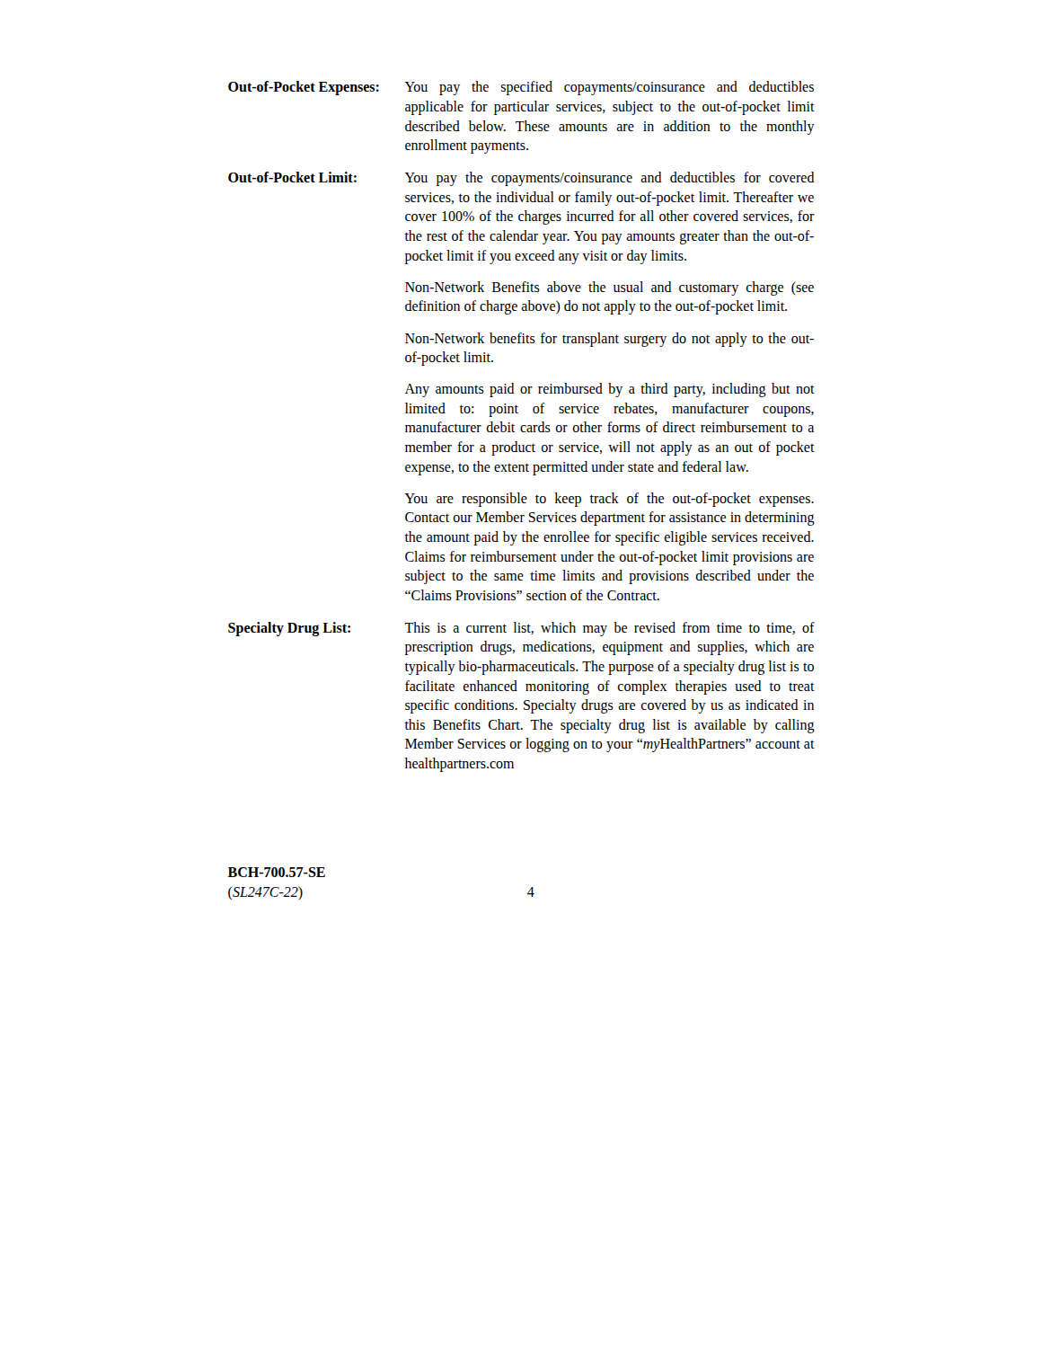| Out-of-Pocket Expenses: | You pay the specified copayments/coinsurance and deductibles applicable for particular services, subject to the out-of-pocket limit described below. These amounts are in addition to the monthly enrollment payments. |
| Out-of-Pocket Limit: | You pay the copayments/coinsurance and deductibles for covered services, to the individual or family out-of-pocket limit. Thereafter we cover 100% of the charges incurred for all other covered services, for the rest of the calendar year. You pay amounts greater than the out-of-pocket limit if you exceed any visit or day limits. Non-Network Benefits above the usual and customary charge (see definition of charge above) do not apply to the out-of-pocket limit. Non-Network benefits for transplant surgery do not apply to the out-of-pocket limit. Any amounts paid or reimbursed by a third party, including but not limited to: point of service rebates, manufacturer coupons, manufacturer debit cards or other forms of direct reimbursement to a member for a product or service, will not apply as an out of pocket expense, to the extent permitted under state and federal law. You are responsible to keep track of the out-of-pocket expenses. Contact our Member Services department for assistance in determining the amount paid by the enrollee for specific eligible services received. Claims for reimbursement under the out-of-pocket limit provisions are subject to the same time limits and provisions described under the “Claims Provisions” section of the Contract. |
| Specialty Drug List: | This is a current list, which may be revised from time to time, of prescription drugs, medications, equipment and supplies, which are typically bio-pharmaceuticals. The purpose of a specialty drug list is to facilitate enhanced monitoring of complex therapies used to treat specific conditions. Specialty drugs are covered by us as indicated in this Benefits Chart. The specialty drug list is available by calling Member Services or logging on to your “ my HealthPartners” account at healthpartners.com |
BCH-700.57-SE
(SL247C-22) 4